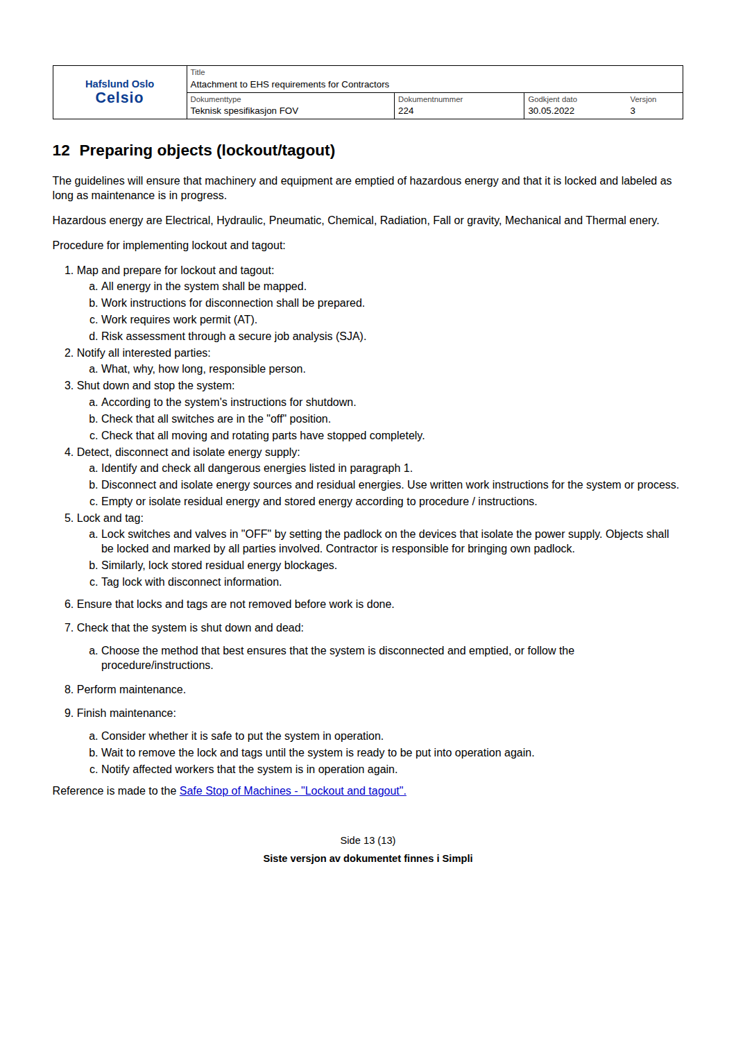| Hafslund Oslo Celsio | Title Attachment to EHS requirements for Contractors |
| Dokumenttype Teknisk spesifikasjon FOV | Dokumentnummer 224 | / Godkjent dato 30.05.2022 / Versjon 3 / |
12 Preparing objects (lockout/tagout)
The guidelines will ensure that machinery and equipment are emptied of hazardous energy and that it is locked and labeled as long as maintenance is in progress.
Hazardous energy are Electrical, Hydraulic, Pneumatic, Chemical, Radiation, Fall or gravity, Mechanical and Thermal enery.
Procedure for implementing lockout and tagout:
Map and prepare for lockout and tagout:
All energy in the system shall be mapped.
Work instructions for disconnection shall be prepared.
Work requires work permit (AT).
Risk assessment through a secure job analysis (SJA).
Notify all interested parties:
What, why, how long, responsible person.
Shut down and stop the system:
According to the system's instructions for shutdown.
Check that all switches are in the "off" position.
Check that all moving and rotating parts have stopped completely.
Detect, disconnect and isolate energy supply:
Identify and check all dangerous energies listed in paragraph 1.
Disconnect and isolate energy sources and residual energies. Use written work instructions for the system or process.
Empty or isolate residual energy and stored energy according to procedure / instructions.
Lock and tag:
Lock switches and valves in "OFF" by setting the padlock on the devices that isolate the power supply. Objects shall be locked and marked by all parties involved. Contractor is responsible for bringing own padlock.
Similarly, lock stored residual energy blockages.
Tag lock with disconnect information.
Ensure that locks and tags are not removed before work is done.
Check that the system is shut down and dead:
Choose the method that best ensures that the system is disconnected and emptied, or follow the procedure/instructions.
Perform maintenance.
Finish maintenance:
Consider whether it is safe to put the system in operation.
Wait to remove the lock and tags until the system is ready to be put into operation again.
Notify affected workers that the system is in operation again.
Reference is made to the Safe Stop of Machines - "Lockout and tagout".
Side 13 (13)
Siste versjon av dokumentet finnes i Simpli